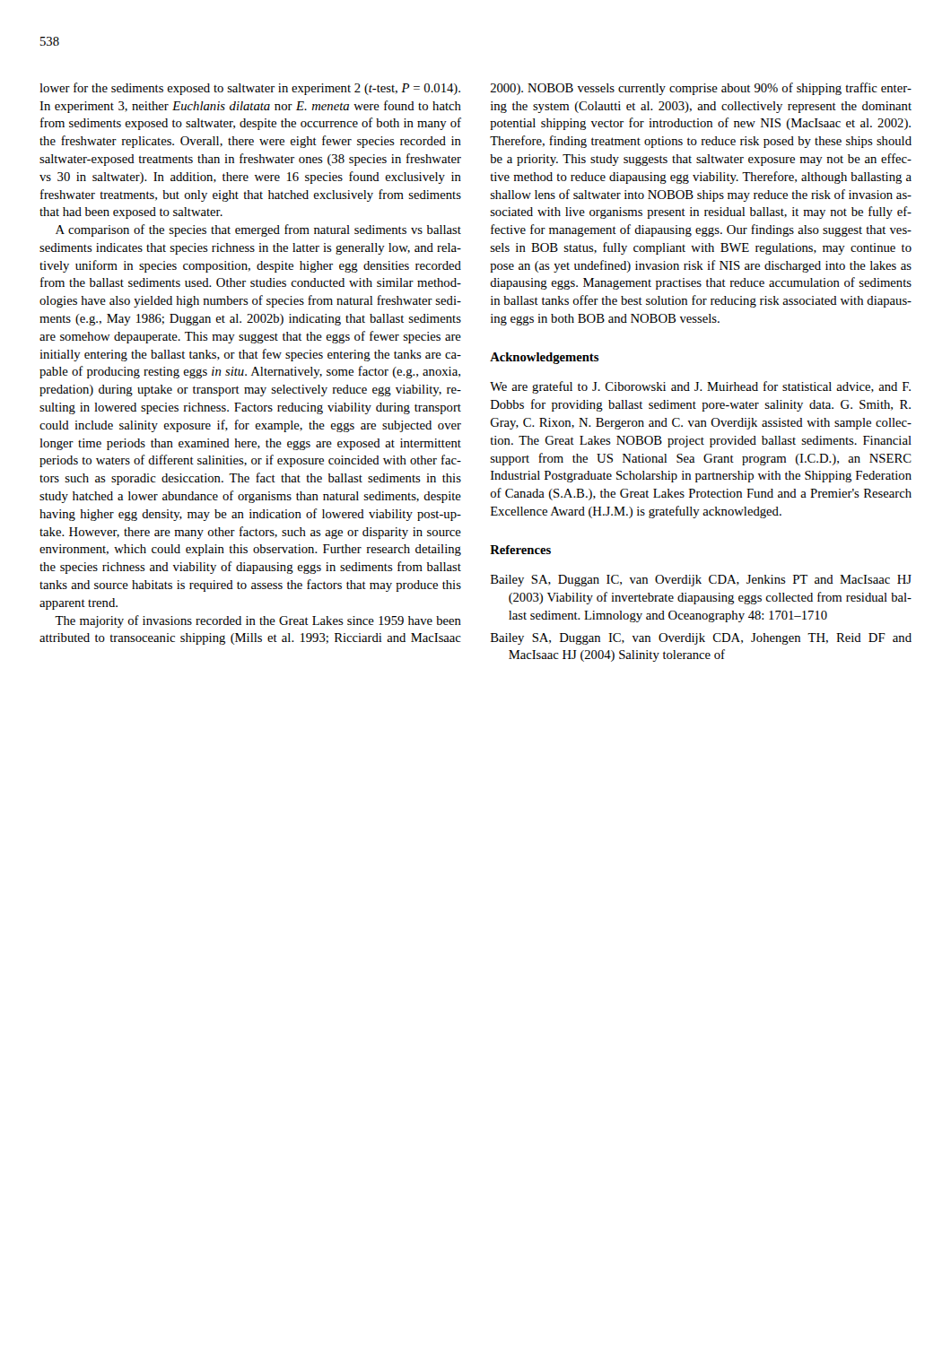538
lower for the sediments exposed to saltwater in experiment 2 (t-test, P = 0.014). In experiment 3, neither Euchlanis dilatata nor E. meneta were found to hatch from sediments exposed to saltwater, despite the occurrence of both in many of the freshwater replicates. Overall, there were eight fewer species recorded in saltwater-exposed treatments than in freshwater ones (38 species in freshwater vs 30 in saltwater). In addition, there were 16 species found exclusively in freshwater treatments, but only eight that hatched exclusively from sediments that had been exposed to saltwater.
A comparison of the species that emerged from natural sediments vs ballast sediments indicates that species richness in the latter is generally low, and relatively uniform in species composition, despite higher egg densities recorded from the ballast sediments used. Other studies conducted with similar methodologies have also yielded high numbers of species from natural freshwater sediments (e.g., May 1986; Duggan et al. 2002b) indicating that ballast sediments are somehow depauperate. This may suggest that the eggs of fewer species are initially entering the ballast tanks, or that few species entering the tanks are capable of producing resting eggs in situ. Alternatively, some factor (e.g., anoxia, predation) during uptake or transport may selectively reduce egg viability, resulting in lowered species richness. Factors reducing viability during transport could include salinity exposure if, for example, the eggs are subjected over longer time periods than examined here, the eggs are exposed at intermittent periods to waters of different salinities, or if exposure coincided with other factors such as sporadic desiccation. The fact that the ballast sediments in this study hatched a lower abundance of organisms than natural sediments, despite having higher egg density, may be an indication of lowered viability post-uptake. However, there are many other factors, such as age or disparity in source environment, which could explain this observation. Further research detailing the species richness and viability of diapausing eggs in sediments from ballast tanks and source habitats is required to assess the factors that may produce this apparent trend.
The majority of invasions recorded in the Great Lakes since 1959 have been attributed to transoceanic shipping (Mills et al. 1993; Ricciardi and MacIsaac 2000). NOBOB vessels currently comprise about 90% of shipping traffic entering the system (Colautti et al. 2003), and collectively represent the dominant potential shipping vector for introduction of new NIS (MacIsaac et al. 2002). Therefore, finding treatment options to reduce risk posed by these ships should be a priority. This study suggests that saltwater exposure may not be an effective method to reduce diapausing egg viability. Therefore, although ballasting a shallow lens of saltwater into NOBOB ships may reduce the risk of invasion associated with live organisms present in residual ballast, it may not be fully effective for management of diapausing eggs. Our findings also suggest that vessels in BOB status, fully compliant with BWE regulations, may continue to pose an (as yet undefined) invasion risk if NIS are discharged into the lakes as diapausing eggs. Management practises that reduce accumulation of sediments in ballast tanks offer the best solution for reducing risk associated with diapausing eggs in both BOB and NOBOB vessels.
Acknowledgements
We are grateful to J. Ciborowski and J. Muirhead for statistical advice, and F. Dobbs for providing ballast sediment pore-water salinity data. G. Smith, R. Gray, C. Rixon, N. Bergeron and C. van Overdijk assisted with sample collection. The Great Lakes NOBOB project provided ballast sediments. Financial support from the US National Sea Grant program (I.C.D.), an NSERC Industrial Postgraduate Scholarship in partnership with the Shipping Federation of Canada (S.A.B.), the Great Lakes Protection Fund and a Premier's Research Excellence Award (H.J.M.) is gratefully acknowledged.
References
Bailey SA, Duggan IC, van Overdijk CDA, Jenkins PT and MacIsaac HJ (2003) Viability of invertebrate diapausing eggs collected from residual ballast sediment. Limnology and Oceanography 48: 1701–1710
Bailey SA, Duggan IC, van Overdijk CDA, Johengen TH, Reid DF and MacIsaac HJ (2004) Salinity tolerance of